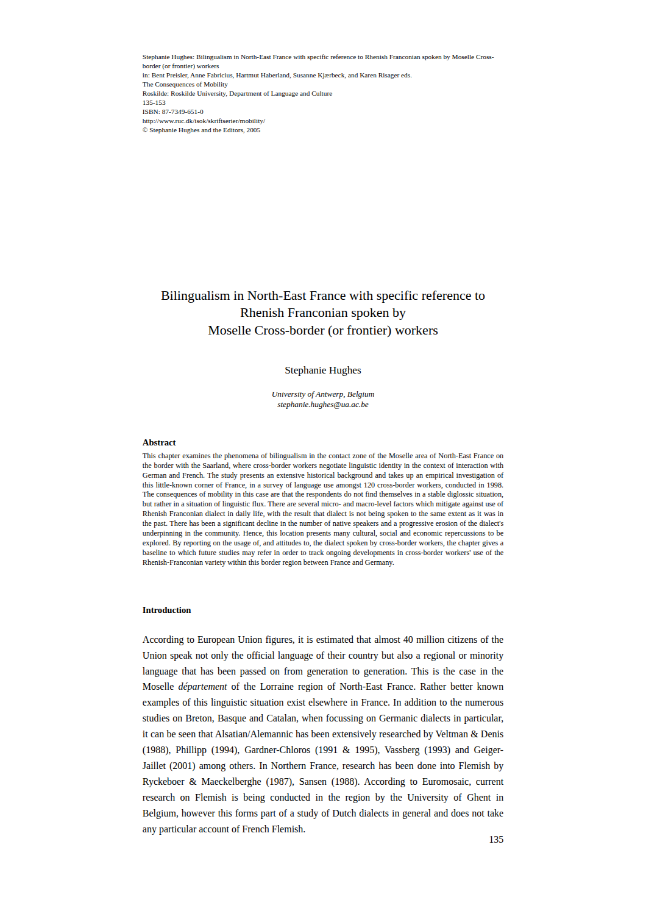Stephanie Hughes: Bilingualism in North-East France with specific reference to Rhenish Franconian spoken by Moselle Cross-border (or frontier) workers
in: Bent Preisler, Anne Fabricius, Hartmut Haberland, Susanne Kjærbeck, and Karen Risager eds.
The Consequences of Mobility
Roskilde: Roskilde University, Department of Language and Culture
135-153
ISBN: 87-7349-651-0
http://www.ruc.dk/isok/skriftserier/mobility/
© Stephanie Hughes and the Editors, 2005
Bilingualism in North-East France with specific reference to
Rhenish Franconian spoken by
Moselle Cross-border (or frontier) workers
Stephanie Hughes
University of Antwerp, Belgium
stephanie.hughes@ua.ac.be
Abstract
This chapter examines the phenomena of bilingualism in the contact zone of the Moselle area of North-East France on the border with the Saarland, where cross-border workers negotiate linguistic identity in the context of interaction with German and French. The study presents an extensive historical background and takes up an empirical investigation of this little-known corner of France, in a survey of language use amongst 120 cross-border workers, conducted in 1998. The consequences of mobility in this case are that the respondents do not find themselves in a stable diglossic situation, but rather in a situation of linguistic flux. There are several micro- and macro-level factors which mitigate against use of Rhenish Franconian dialect in daily life, with the result that dialect is not being spoken to the same extent as it was in the past. There has been a significant decline in the number of native speakers and a progressive erosion of the dialect's underpinning in the community. Hence, this location presents many cultural, social and economic repercussions to be explored. By reporting on the usage of, and attitudes to, the dialect spoken by cross-border workers, the chapter gives a baseline to which future studies may refer in order to track ongoing developments in cross-border workers' use of the Rhenish-Franconian variety within this border region between France and Germany.
Introduction
According to European Union figures, it is estimated that almost 40 million citizens of the Union speak not only the official language of their country but also a regional or minority language that has been passed on from generation to generation. This is the case in the Moselle département of the Lorraine region of North-East France. Rather better known examples of this linguistic situation exist elsewhere in France. In addition to the numerous studies on Breton, Basque and Catalan, when focussing on Germanic dialects in particular, it can be seen that Alsatian/Alemannic has been extensively researched by Veltman & Denis (1988), Phillipp (1994), Gardner-Chloros (1991 & 1995), Vassberg (1993) and Geiger-Jaillet (2001) among others. In Northern France, research has been done into Flemish by Ryckeboer & Maeckelberghe (1987), Sansen (1988). According to Euromosaic, current research on Flemish is being conducted in the region by the University of Ghent in Belgium, however this forms part of a study of Dutch dialects in general and does not take any particular account of French Flemish.
135